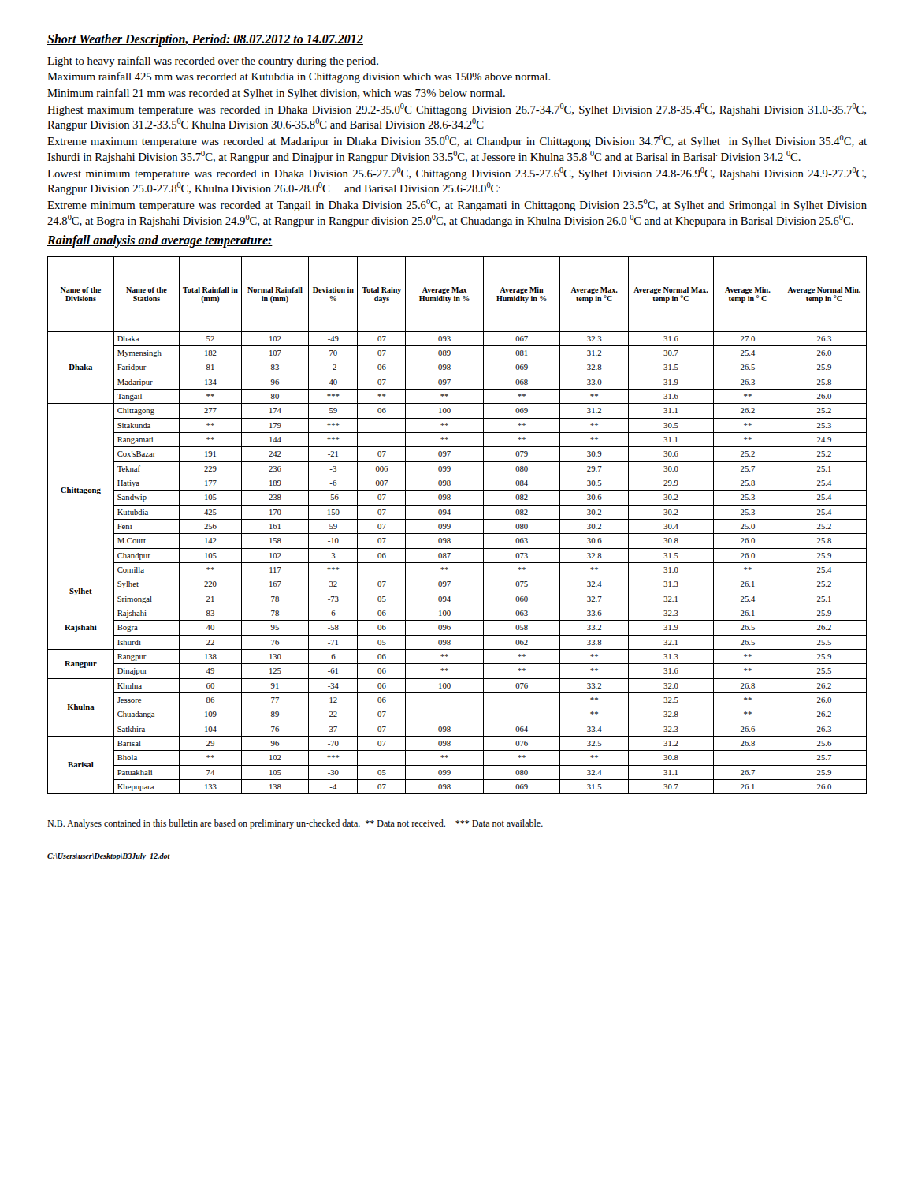Short Weather Description, Period: 08.07.2012 to 14.07.2012
Light to heavy rainfall was recorded over the country during the period.
Maximum rainfall 425 mm was recorded at Kutubdia in Chittagong division which was 150% above normal.
Minimum rainfall 21 mm was recorded at Sylhet in Sylhet division, which was 73% below normal.
Highest maximum temperature was recorded in Dhaka Division 29.2-35.00C Chittagong Division 26.7-34.70C, Sylhet Division 27.8-35.40C, Rajshahi Division 31.0-35.70C, Rangpur Division 31.2-33.50C Khulna Division 30.6-35.80C and Barisal Division 28.6-34.20C
Extreme maximum temperature was recorded at Madaripur in Dhaka Division 35.00C, at Chandpur in Chittagong Division 34.70C, at Sylhet in Sylhet Division 35.40C, at Ishurdi in Rajshahi Division 35.70C, at Rangpur and Dinajpur in Rangpur Division 33.50C, at Jessore in Khulna 35.8 0C and at Barisal in Barisal. Division 34.2 0C.
Lowest minimum temperature was recorded in Dhaka Division 25.6-27.70C, Chittagong Division 23.5-27.60C, Sylhet Division 24.8-26.90C, Rajshahi Division 24.9-27.20C, Rangpur Division 25.0-27.80C, Khulna Division 26.0-28.00C and Barisal Division 25.6-28.00C.
Extreme minimum temperature was recorded at Tangail in Dhaka Division 25.60C, at Rangamati in Chittagong Division 23.50C, at Sylhet and Srimongal in Sylhet Division 24.80C, at Bogra in Rajshahi Division 24.90C, at Rangpur in Rangpur division 25.00C, at Chuadanga in Khulna Division 26.0 0C and at Khepupara in Barisal Division 25.60C.
Rainfall analysis and average temperature:
| Name of the Divisions | Name of the Stations | Total Rainfall in (mm) | Normal Rainfall in (mm) | Deviation in % | Total Rainy days | Average Max Humidity in % | Average Min Humidity in % | Average Max. temp in °C | Average Normal Max. temp in °C | Average Min. temp in ° C | Average Normal Min. temp in °C |
| --- | --- | --- | --- | --- | --- | --- | --- | --- | --- | --- | --- |
| Dhaka | Dhaka | 52 | 102 | -49 | 07 | 093 | 067 | 32.3 | 31.6 | 27.0 | 26.3 |
| Mymensingh | 182 | 107 | 70 | 07 | 089 | 081 | 31.2 | 30.7 | 25.4 | 26.0 |
| Faridpur | 81 | 83 | -2 | 06 | 098 | 069 | 32.8 | 31.5 | 26.5 | 25.9 |
| Madaripur | 134 | 96 | 40 | 07 | 097 | 068 | 33.0 | 31.9 | 26.3 | 25.8 |
| Tangail | ** | 80 | *** | ** | ** | ** | ** | 31.6 | ** | 26.0 |
| Chittagong | Chittagong | 277 | 174 | 59 | 06 | 100 | 069 | 31.2 | 31.1 | 26.2 | 25.2 |
| Sitakunda | ** | 179 | *** | | ** | ** | ** | 30.5 | ** | 25.3 |
| Rangamati | ** | 144 | *** | | ** | ** | ** | 31.1 | ** | 24.9 |
| Cox'sBazar | 191 | 242 | -21 | 07 | 097 | 079 | 30.9 | 30.6 | 25.2 | 25.2 |
| Teknaf | 229 | 236 | -3 | 006 | 099 | 080 | 29.7 | 30.0 | 25.7 | 25.1 |
| Hatiya | 177 | 189 | -6 | 007 | 098 | 084 | 30.5 | 29.9 | 25.8 | 25.4 |
| Sandwip | 105 | 238 | -56 | 07 | 098 | 082 | 30.6 | 30.2 | 25.3 | 25.4 |
| Kutubdia | 425 | 170 | 150 | 07 | 094 | 082 | 30.2 | 30.2 | 25.3 | 25.4 |
| Feni | 256 | 161 | 59 | 07 | 099 | 080 | 30.2 | 30.4 | 25.0 | 25.2 |
| M.Court | 142 | 158 | -10 | 07 | 098 | 063 | 30.6 | 30.8 | 26.0 | 25.8 |
| Chandpur | 105 | 102 | 3 | 06 | 087 | 073 | 32.8 | 31.5 | 26.0 | 25.9 |
| Comilla | ** | 117 | *** | | ** | ** | ** | 31.0 | ** | 25.4 |
| Sylhet | Sylhet | 220 | 167 | 32 | 07 | 097 | 075 | 32.4 | 31.3 | 26.1 | 25.2 |
| Srimongal | 21 | 78 | -73 | 05 | 094 | 060 | 32.7 | 32.1 | 25.4 | 25.1 |
| Rajshahi | Rajshahi | 83 | 78 | 6 | 06 | 100 | 063 | 33.6 | 32.3 | 26.1 | 25.9 |
| Bogra | 40 | 95 | -58 | 06 | 096 | 058 | 33.2 | 31.9 | 26.5 | 26.2 |
| Ishurdi | 22 | 76 | -71 | 05 | 098 | 062 | 33.8 | 32.1 | 26.5 | 25.5 |
| Rangpur | Rangpur | 138 | 130 | 6 | 06 | ** | ** | ** | 31.3 | ** | 25.9 |
| Dinajpur | 49 | 125 | -61 | 06 | ** | ** | ** | 31.6 | ** | 25.5 |
| Khulna | Khulna | 60 | 91 | -34 | 06 | 100 | 076 | 33.2 | 32.0 | 26.8 | 26.2 |
| Jessore | 86 | 77 | 12 | 06 | | | ** | 32.5 | ** | 26.0 |
| Chuadanga | 109 | 89 | 22 | 07 | | | ** | 32.8 | ** | 26.2 |
| Satkhira | 104 | 76 | 37 | 07 | 098 | 064 | 33.4 | 32.3 | 26.6 | 26.3 |
| Barisal | Barisal | 29 | 96 | -70 | 07 | 098 | 076 | 32.5 | 31.2 | 26.8 | 25.6 |
| Bhola | ** | 102 | *** | | ** | ** | ** | 30.8 | | 25.7 |
| Patuakhali | 74 | 105 | -30 | 05 | 099 | 080 | 32.4 | 31.1 | 26.7 | 25.9 |
| Khepupara | 133 | 138 | -4 | 07 | 098 | 069 | 31.5 | 30.7 | 26.1 | 26.0 |
N.B. Analyses contained in this bulletin are based on preliminary un-checked data. ** Data not received. *** Data not available.
C:\Users\user\Desktop\B3July_12.dot